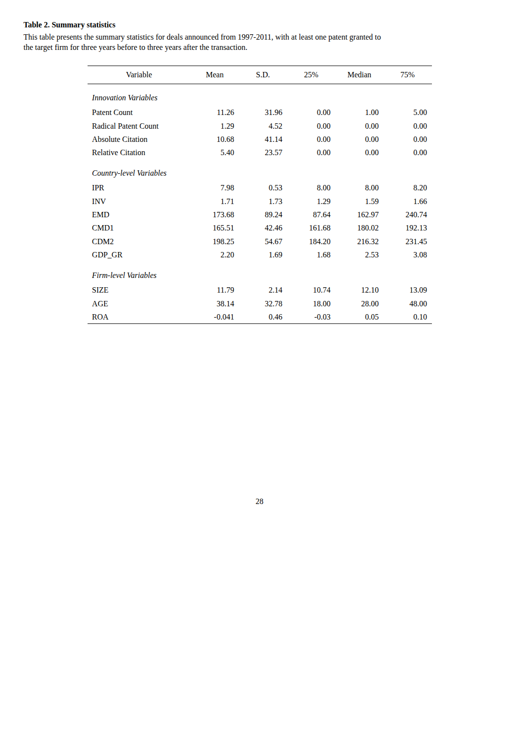Table 2. Summary statistics
This table presents the summary statistics for deals announced from 1997-2011, with at least one patent granted to the target firm for three years before to three years after the transaction.
| Variable | Mean | S.D. | 25% | Median | 75% |
| --- | --- | --- | --- | --- | --- |
| Innovation Variables |
| Patent Count | 11.26 | 31.96 | 0.00 | 1.00 | 5.00 |
| Radical Patent Count | 1.29 | 4.52 | 0.00 | 0.00 | 0.00 |
| Absolute Citation | 10.68 | 41.14 | 0.00 | 0.00 | 0.00 |
| Relative Citation | 5.40 | 23.57 | 0.00 | 0.00 | 0.00 |
| Country-level Variables |
| IPR | 7.98 | 0.53 | 8.00 | 8.00 | 8.20 |
| INV | 1.71 | 1.73 | 1.29 | 1.59 | 1.66 |
| EMD | 173.68 | 89.24 | 87.64 | 162.97 | 240.74 |
| CMD1 | 165.51 | 42.46 | 161.68 | 180.02 | 192.13 |
| CDM2 | 198.25 | 54.67 | 184.20 | 216.32 | 231.45 |
| GDP_GR | 2.20 | 1.69 | 1.68 | 2.53 | 3.08 |
| Firm-level Variables |
| SIZE | 11.79 | 2.14 | 10.74 | 12.10 | 13.09 |
| AGE | 38.14 | 32.78 | 18.00 | 28.00 | 48.00 |
| ROA | -0.041 | 0.46 | -0.03 | 0.05 | 0.10 |
28